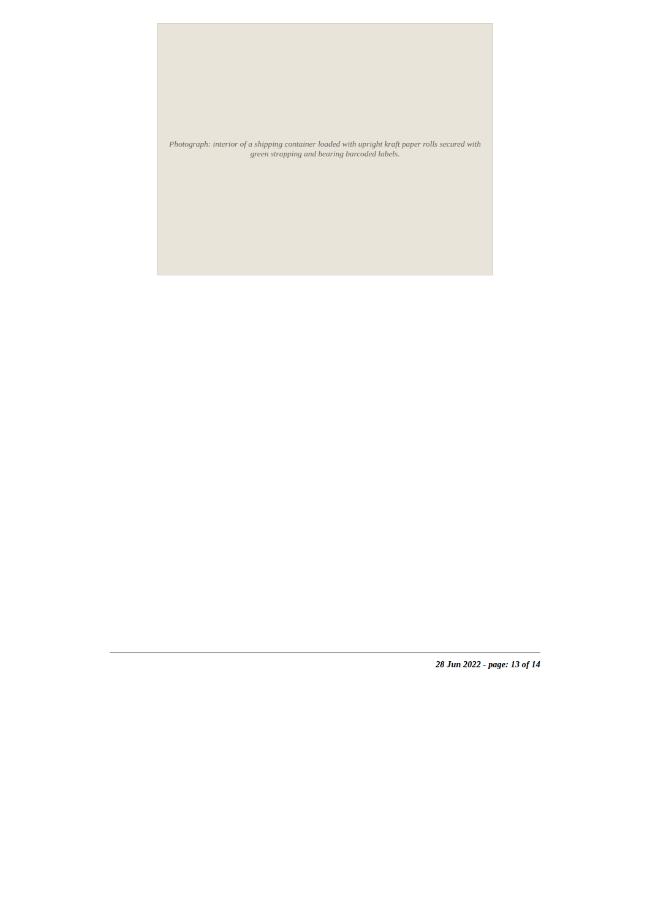Photograph: interior of a shipping container loaded with upright kraft paper rolls secured with green strapping and bearing barcoded labels.
28 Jun 2022 - page: 13 of 14